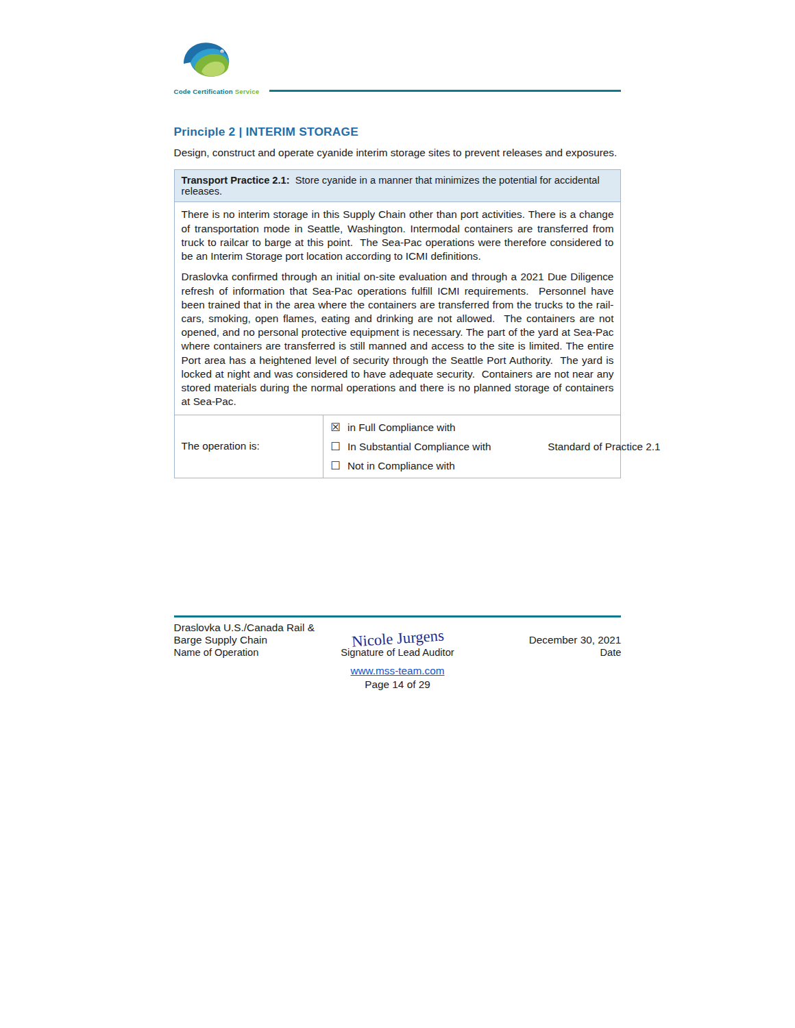R
Code Certification Service
Principle 2 | INTERIM STORAGE
Design, construct and operate cyanide interim storage sites to prevent releases and exposures.
| Transport Practice 2.1: Store cyanide in a manner that minimizes the potential for accidental releases. |
| There is no interim storage in this Supply Chain other than port activities. There is a change of transportation mode in Seattle, Washington. Intermodal containers are transferred from truck to railcar to barge at this point. The Sea-Pac operations were therefore considered to be an Interim Storage port location according to ICMI definitions. Draslovka confirmed through an initial on-site evaluation and through a 2021 Due Diligence refresh of information that Sea-Pac operations fulfill ICMI requirements. Personnel have been trained that in the area where the containers are transferred from the trucks to the railcars, smoking, open flames, eating and drinking are not allowed. The containers are not opened, and no personal protective equipment is necessary. The part of the yard at Sea-Pac where containers are transferred is still manned and access to the site is limited. The entire Port area has a heightened level of security through the Seattle Port Authority. The yard is locked at night and was considered to have adequate security. Containers are not near any stored materials during the normal operations and there is no planned storage of containers at Sea-Pac. |
| The operation is: | ☒ in Full Compliance with ☐ In Substantial Compliance with Standard of Practice 2.1 ☐ Not in Compliance with |
Draslovka U.S./Canada Rail & Barge Supply Chain
Nicole Jurgens
December 30, 2021
Name of Operation
Signature of Lead Auditor
Date
www.mss-team.com
Page 14 of 29